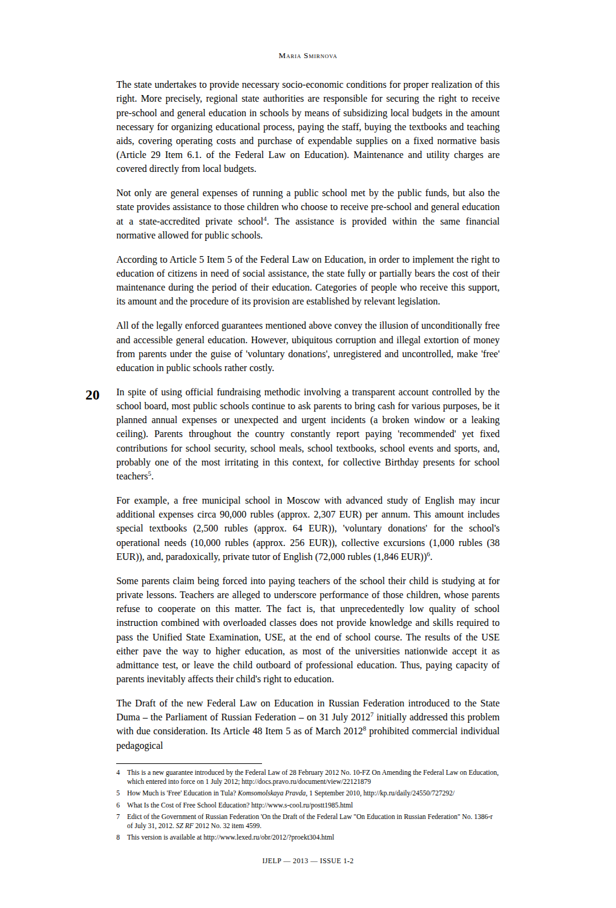Maria Smirnova
The state undertakes to provide necessary socio-economic conditions for proper realization of this right. More precisely, regional state authorities are responsible for securing the right to receive pre-school and general education in schools by means of subsidizing local budgets in the amount necessary for organizing educational process, paying the staff, buying the textbooks and teaching aids, covering operating costs and purchase of expendable supplies on a fixed normative basis (Article 29 Item 6.1. of the Federal Law on Education). Maintenance and utility charges are covered directly from local budgets.
Not only are general expenses of running a public school met by the public funds, but also the state provides assistance to those children who choose to receive pre-school and general education at a state-accredited private school4. The assistance is provided within the same financial normative allowed for public schools.
According to Article 5 Item 5 of the Federal Law on Education, in order to implement the right to education of citizens in need of social assistance, the state fully or partially bears the cost of their maintenance during the period of their education. Categories of people who receive this support, its amount and the procedure of its provision are established by relevant legislation.
All of the legally enforced guarantees mentioned above convey the illusion of unconditionally free and accessible general education. However, ubiquitous corruption and illegal extortion of money from parents under the guise of 'voluntary donations', unregistered and uncontrolled, make 'free' education in public schools rather costly.
In spite of using official fundraising methodic involving a transparent account controlled by the school board, most public schools continue to ask parents to bring cash for various purposes, be it planned annual expenses or unexpected and urgent incidents (a broken window or a leaking ceiling). Parents throughout the country constantly report paying 'recommended' yet fixed contributions for school security, school meals, school textbooks, school events and sports, and, probably one of the most irritating in this context, for collective Birthday presents for school teachers5.
For example, a free municipal school in Moscow with advanced study of English may incur additional expenses circa 90,000 rubles (approx. 2,307 EUR) per annum. This amount includes special textbooks (2,500 rubles (approx. 64 EUR)), 'voluntary donations' for the school's operational needs (10,000 rubles (approx. 256 EUR)), collective excursions (1,000 rubles (38 EUR)), and, paradoxically, private tutor of English (72,000 rubles (1,846 EUR))6.
Some parents claim being forced into paying teachers of the school their child is studying at for private lessons. Teachers are alleged to underscore performance of those children, whose parents refuse to cooperate on this matter. The fact is, that unprecedentedly low quality of school instruction combined with overloaded classes does not provide knowledge and skills required to pass the Unified State Examination, USE, at the end of school course. The results of the USE either pave the way to higher education, as most of the universities nationwide accept it as admittance test, or leave the child outboard of professional education. Thus, paying capacity of parents inevitably affects their child's right to education.
The Draft of the new Federal Law on Education in Russian Federation introduced to the State Duma – the Parliament of Russian Federation – on 31 July 20127 initially addressed this problem with due consideration. Its Article 48 Item 5 as of March 20128 prohibited commercial individual pedagogical
20
4 This is a new guarantee introduced by the Federal Law of 28 February 2012 No. 10-FZ On Amending the Federal Law on Education, which entered into force on 1 July 2012; http://docs.pravo.ru/document/view/22121879
5 How Much is 'Free' Education in Tula? Komsomolskaya Pravda, 1 September 2010, http://kp.ru/daily/24550/727292/
6 What Is the Cost of Free School Education? http://www.s-cool.ru/postt1985.html
7 Edict of the Government of Russian Federation 'On the Draft of the Federal Law "On Education in Russian Federation" No. 1386-r of July 31, 2012. SZ RF 2012 No. 32 item 4599.
8 This version is available at http://www.lexed.ru/obr/2012/?proekt304.html
IJELP — 2013 — ISSUE 1-2